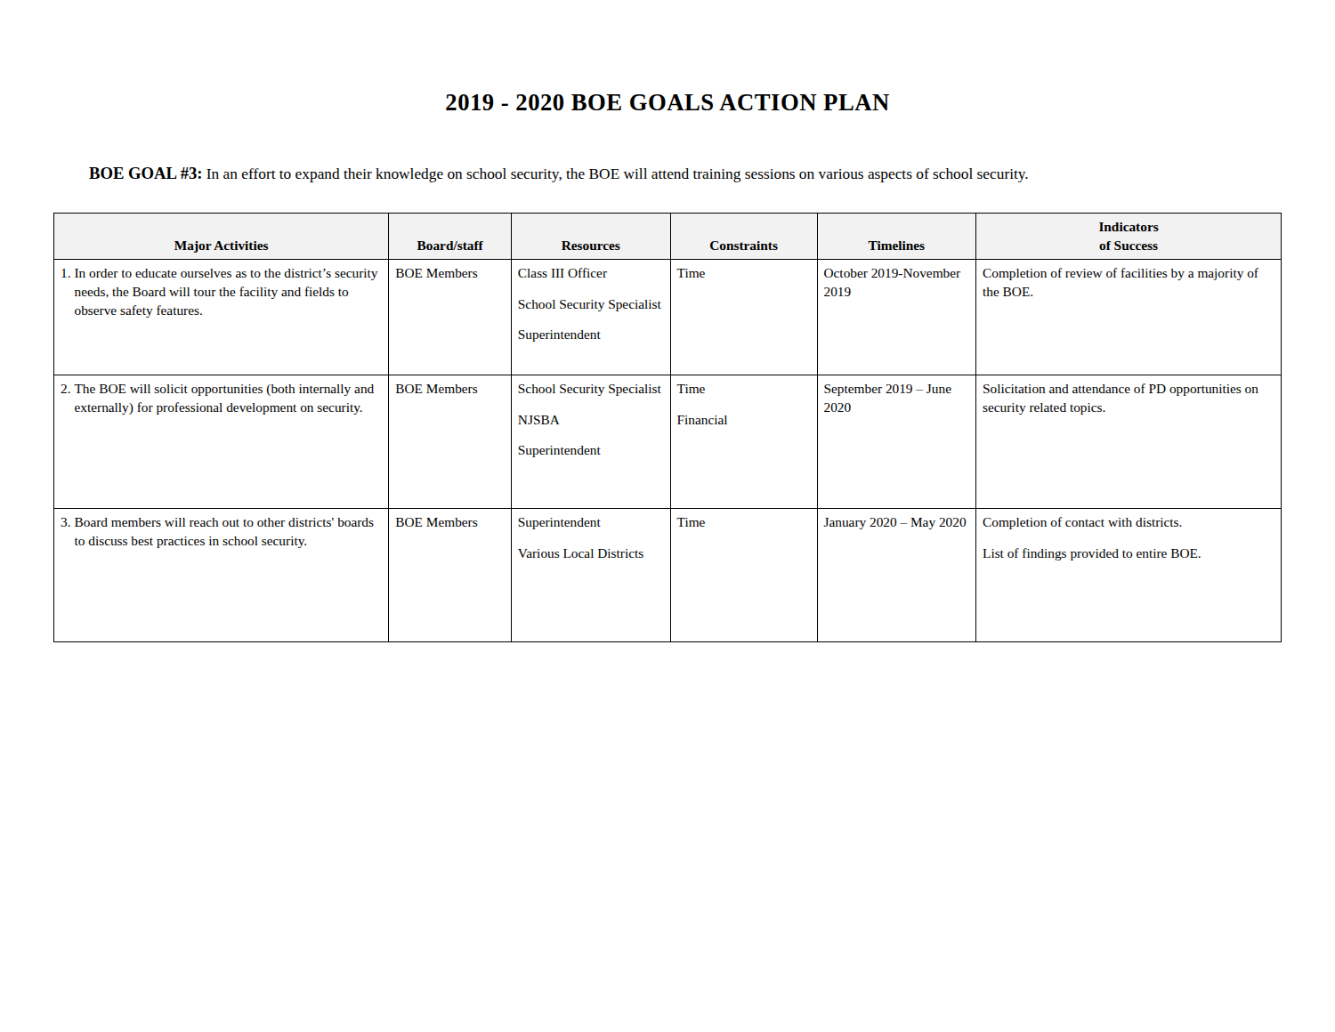2019 - 2020 BOE GOALS ACTION PLAN
BOE GOAL #3: In an effort to expand their knowledge on school security, the BOE will attend training sessions on various aspects of school security.
| Major Activities | Board/staff | Resources | Constraints | Timelines | Indicators of Success |
| --- | --- | --- | --- | --- | --- |
| 1. | In order to educate ourselves as to the district’s security needs, the Board will tour the facility and fields to observe safety features. | BOE Members | Class III Officer School Security Specialist Superintendent | Time | October 2019-November 2019 | Completion of review of facilities by a majority of the BOE. |
| 2. | The BOE will solicit opportunities (both internally and externally) for professional development on security. | BOE Members | School Security Specialist NJSBA Superintendent | Time Financial | September 2019 – June 2020 | Solicitation and attendance of PD opportunities on security related topics. |
| 3. | Board members will reach out to other districts' boards to discuss best practices in school security. | BOE Members | Superintendent Various Local Districts | Time | January 2020 – May 2020 | Completion of contact with districts. List of findings provided to entire BOE. |